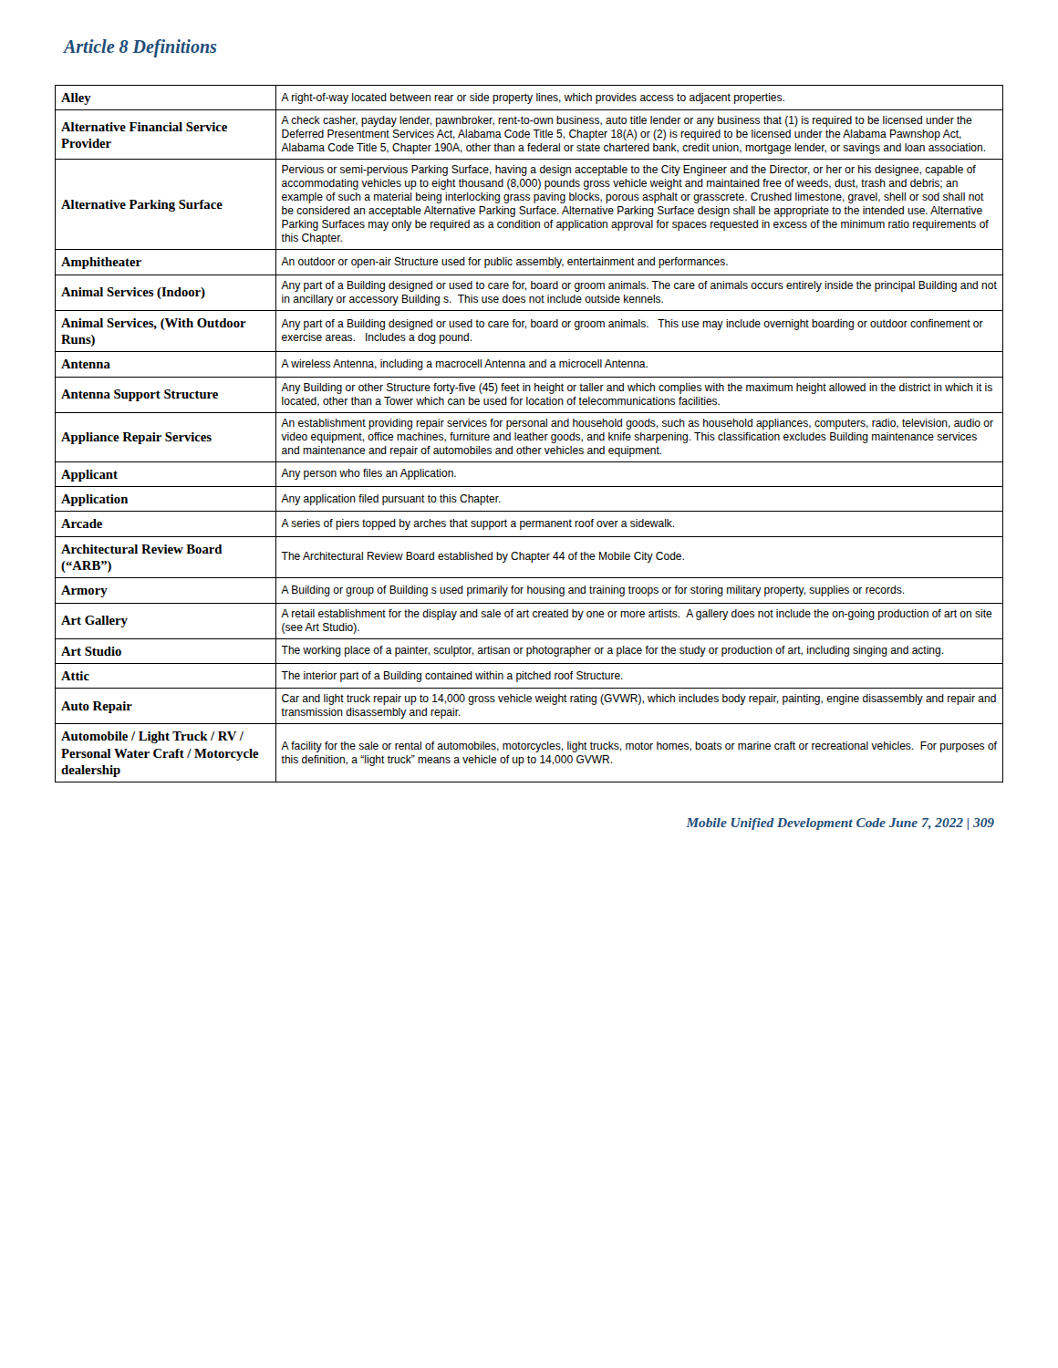Article 8 Definitions
| Alley | A right-of-way located between rear or side property lines, which provides access to adjacent properties. |
| Alternative Financial Service Provider | A check casher, payday lender, pawnbroker, rent-to-own business, auto title lender or any business that (1) is required to be licensed under the Deferred Presentment Services Act, Alabama Code Title 5, Chapter 18(A) or (2) is required to be licensed under the Alabama Pawnshop Act, Alabama Code Title 5, Chapter 190A, other than a federal or state chartered bank, credit union, mortgage lender, or savings and loan association. |
| Alternative Parking Surface | Pervious or semi-pervious Parking Surface, having a design acceptable to the City Engineer and the Director, or her or his designee, capable of accommodating vehicles up to eight thousand (8,000) pounds gross vehicle weight and maintained free of weeds, dust, trash and debris; an example of such a material being interlocking grass paving blocks, porous asphalt or grasscrete. Crushed limestone, gravel, shell or sod shall not be considered an acceptable Alternative Parking Surface. Alternative Parking Surface design shall be appropriate to the intended use. Alternative Parking Surfaces may only be required as a condition of application approval for spaces requested in excess of the minimum ratio requirements of this Chapter. |
| Amphitheater | An outdoor or open-air Structure used for public assembly, entertainment and performances. |
| Animal Services (Indoor) | Any part of a Building designed or used to care for, board or groom animals. The care of animals occurs entirely inside the principal Building and not in ancillary or accessory Building s. This use does not include outside kennels. |
| Animal Services, (With Outdoor Runs) | Any part of a Building designed or used to care for, board or groom animals. This use may include overnight boarding or outdoor confinement or exercise areas. Includes a dog pound. |
| Antenna | A wireless Antenna, including a macrocell Antenna and a microcell Antenna. |
| Antenna Support Structure | Any Building or other Structure forty-five (45) feet in height or taller and which complies with the maximum height allowed in the district in which it is located, other than a Tower which can be used for location of telecommunications facilities. |
| Appliance Repair Services | An establishment providing repair services for personal and household goods, such as household appliances, computers, radio, television, audio or video equipment, office machines, furniture and leather goods, and knife sharpening. This classification excludes Building maintenance services and maintenance and repair of automobiles and other vehicles and equipment. |
| Applicant | Any person who files an Application. |
| Application | Any application filed pursuant to this Chapter. |
| Arcade | A series of piers topped by arches that support a permanent roof over a sidewalk. |
| Architectural Review Board (“ARB”) | The Architectural Review Board established by Chapter 44 of the Mobile City Code. |
| Armory | A Building or group of Building s used primarily for housing and training troops or for storing military property, supplies or records. |
| Art Gallery | A retail establishment for the display and sale of art created by one or more artists. A gallery does not include the on-going production of art on site (see Art Studio). |
| Art Studio | The working place of a painter, sculptor, artisan or photographer or a place for the study or production of art, including singing and acting. |
| Attic | The interior part of a Building contained within a pitched roof Structure. |
| Auto Repair | Car and light truck repair up to 14,000 gross vehicle weight rating (GVWR), which includes body repair, painting, engine disassembly and repair and transmission disassembly and repair. |
| Automobile / Light Truck / RV / Personal Water Craft / Motorcycle dealership | A facility for the sale or rental of automobiles, motorcycles, light trucks, motor homes, boats or marine craft or recreational vehicles. For purposes of this definition, a “light truck” means a vehicle of up to 14,000 GVWR. |
Mobile Unified Development Code June 7, 2022 | 309